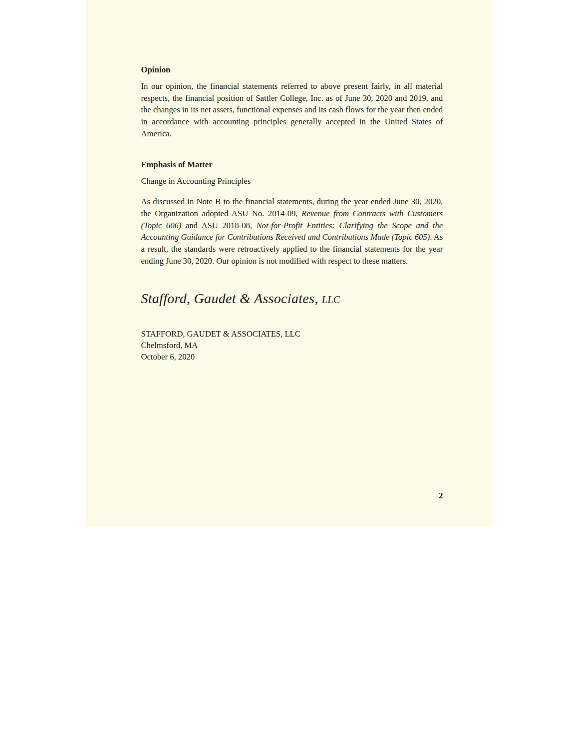Opinion
In our opinion, the financial statements referred to above present fairly, in all material respects, the financial position of Sattler College, Inc. as of June 30, 2020 and 2019, and the changes in its net assets, functional expenses and its cash flows for the year then ended in accordance with accounting principles generally accepted in the United States of America.
Emphasis of Matter
Change in Accounting Principles
As discussed in Note B to the financial statements, during the year ended June 30, 2020, the Organization adopted ASU No. 2014-09, Revenue from Contracts with Customers (Topic 606) and ASU 2018-08, Not-for-Profit Entities: Clarifying the Scope and the Accounting Guidance for Contributions Received and Contributions Made (Topic 605). As a result, the standards were retroactively applied to the financial statements for the year ending June 30, 2020. Our opinion is not modified with respect to these matters.
Stafford, Gaudet & Associates, LLC
STAFFORD, GAUDET & ASSOCIATES, LLC
Chelmsford, MA
October 6, 2020
2